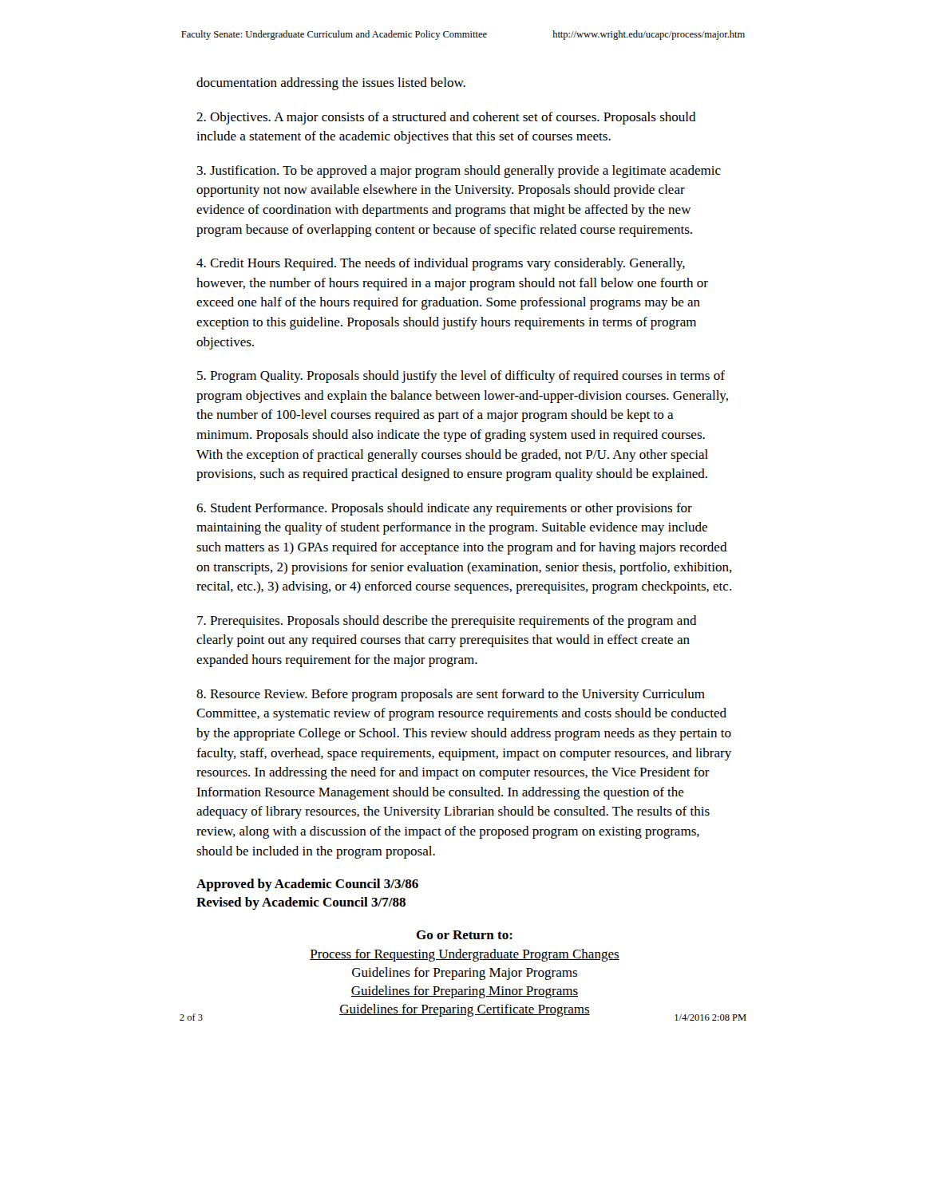Faculty Senate: Undergraduate Curriculum and Academic Policy Committee http://www.wright.edu/ucapc/process/major.htm
documentation addressing the issues listed below.
2. Objectives. A major consists of a structured and coherent set of courses. Proposals should include a statement of the academic objectives that this set of courses meets.
3. Justification. To be approved a major program should generally provide a legitimate academic opportunity not now available elsewhere in the University. Proposals should provide clear evidence of coordination with departments and programs that might be affected by the new program because of overlapping content or because of specific related course requirements.
4. Credit Hours Required. The needs of individual programs vary considerably. Generally, however, the number of hours required in a major program should not fall below one fourth or exceed one half of the hours required for graduation. Some professional programs may be an exception to this guideline. Proposals should justify hours requirements in terms of program objectives.
5. Program Quality. Proposals should justify the level of difficulty of required courses in terms of program objectives and explain the balance between lower-and-upper-division courses. Generally, the number of 100-level courses required as part of a major program should be kept to a minimum. Proposals should also indicate the type of grading system used in required courses. With the exception of practical generally courses should be graded, not P/U. Any other special provisions, such as required practical designed to ensure program quality should be explained.
6. Student Performance. Proposals should indicate any requirements or other provisions for maintaining the quality of student performance in the program. Suitable evidence may include such matters as 1) GPAs required for acceptance into the program and for having majors recorded on transcripts, 2) provisions for senior evaluation (examination, senior thesis, portfolio, exhibition, recital, etc.), 3) advising, or 4) enforced course sequences, prerequisites, program checkpoints, etc.
7. Prerequisites. Proposals should describe the prerequisite requirements of the program and clearly point out any required courses that carry prerequisites that would in effect create an expanded hours requirement for the major program.
8. Resource Review. Before program proposals are sent forward to the University Curriculum Committee, a systematic review of program resource requirements and costs should be conducted by the appropriate College or School. This review should address program needs as they pertain to faculty, staff, overhead, space requirements, equipment, impact on computer resources, and library resources. In addressing the need for and impact on computer resources, the Vice President for Information Resource Management should be consulted. In addressing the question of the adequacy of library resources, the University Librarian should be consulted. The results of this review, along with a discussion of the impact of the proposed program on existing programs, should be included in the program proposal.
Approved by Academic Council 3/3/86
Revised by Academic Council 3/7/88
Go or Return to:
Process for Requesting Undergraduate Program Changes
Guidelines for Preparing Major Programs
Guidelines for Preparing Minor Programs
Guidelines for Preparing Certificate Programs
2 of 3 1/4/2016 2:08 PM